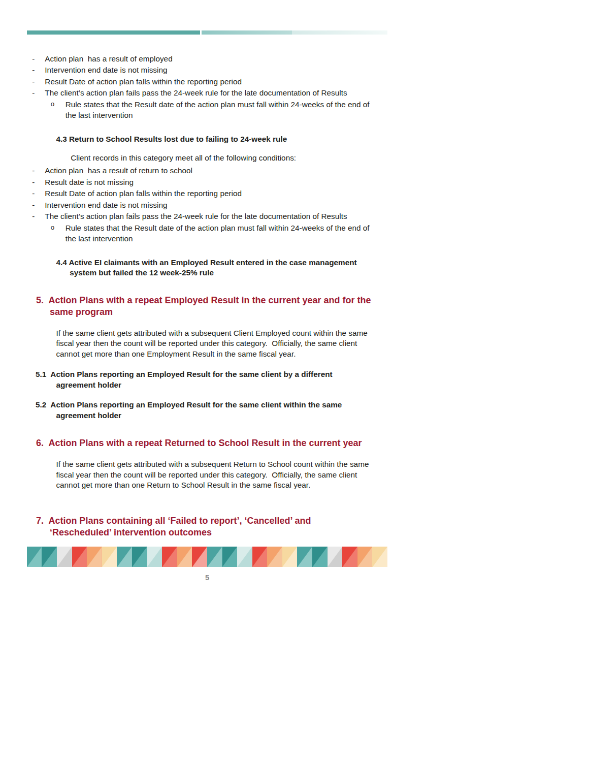Action plan has a result of employed
Intervention end date is not missing
Result Date of action plan falls within the reporting period
The client’s action plan fails pass the 24-week rule for the late documentation of Results
Rule states that the Result date of the action plan must fall within 24-weeks of the end of the last intervention
4.3 Return to School Results lost due to failing to 24-week rule
Client records in this category meet all of the following conditions:
Action plan has a result of return to school
Result date is not missing
Result Date of action plan falls within the reporting period
Intervention end date is not missing
The client’s action plan fails pass the 24-week rule for the late documentation of Results
Rule states that the Result date of the action plan must fall within 24-weeks of the end of the last intervention
4.4 Active EI claimants with an Employed Result entered in the case management system but failed the 12 week-25% rule
5. Action Plans with a repeat Employed Result in the current year and for the same program
If the same client gets attributed with a subsequent Client Employed count within the same fiscal year then the count will be reported under this category. Officially, the same client cannot get more than one Employment Result in the same fiscal year.
5.1 Action Plans reporting an Employed Result for the same client by a different agreement holder
5.2 Action Plans reporting an Employed Result for the same client within the same agreement holder
6. Action Plans with a repeat Returned to School Result in the current year
If the same client gets attributed with a subsequent Return to School count within the same fiscal year then the count will be reported under this category. Officially, the same client cannot get more than one Return to School Result in the same fiscal year.
7. Action Plans containing all ‘Failed to report’, ‘Cancelled’ and ‘Rescheduled’ intervention outcomes
5